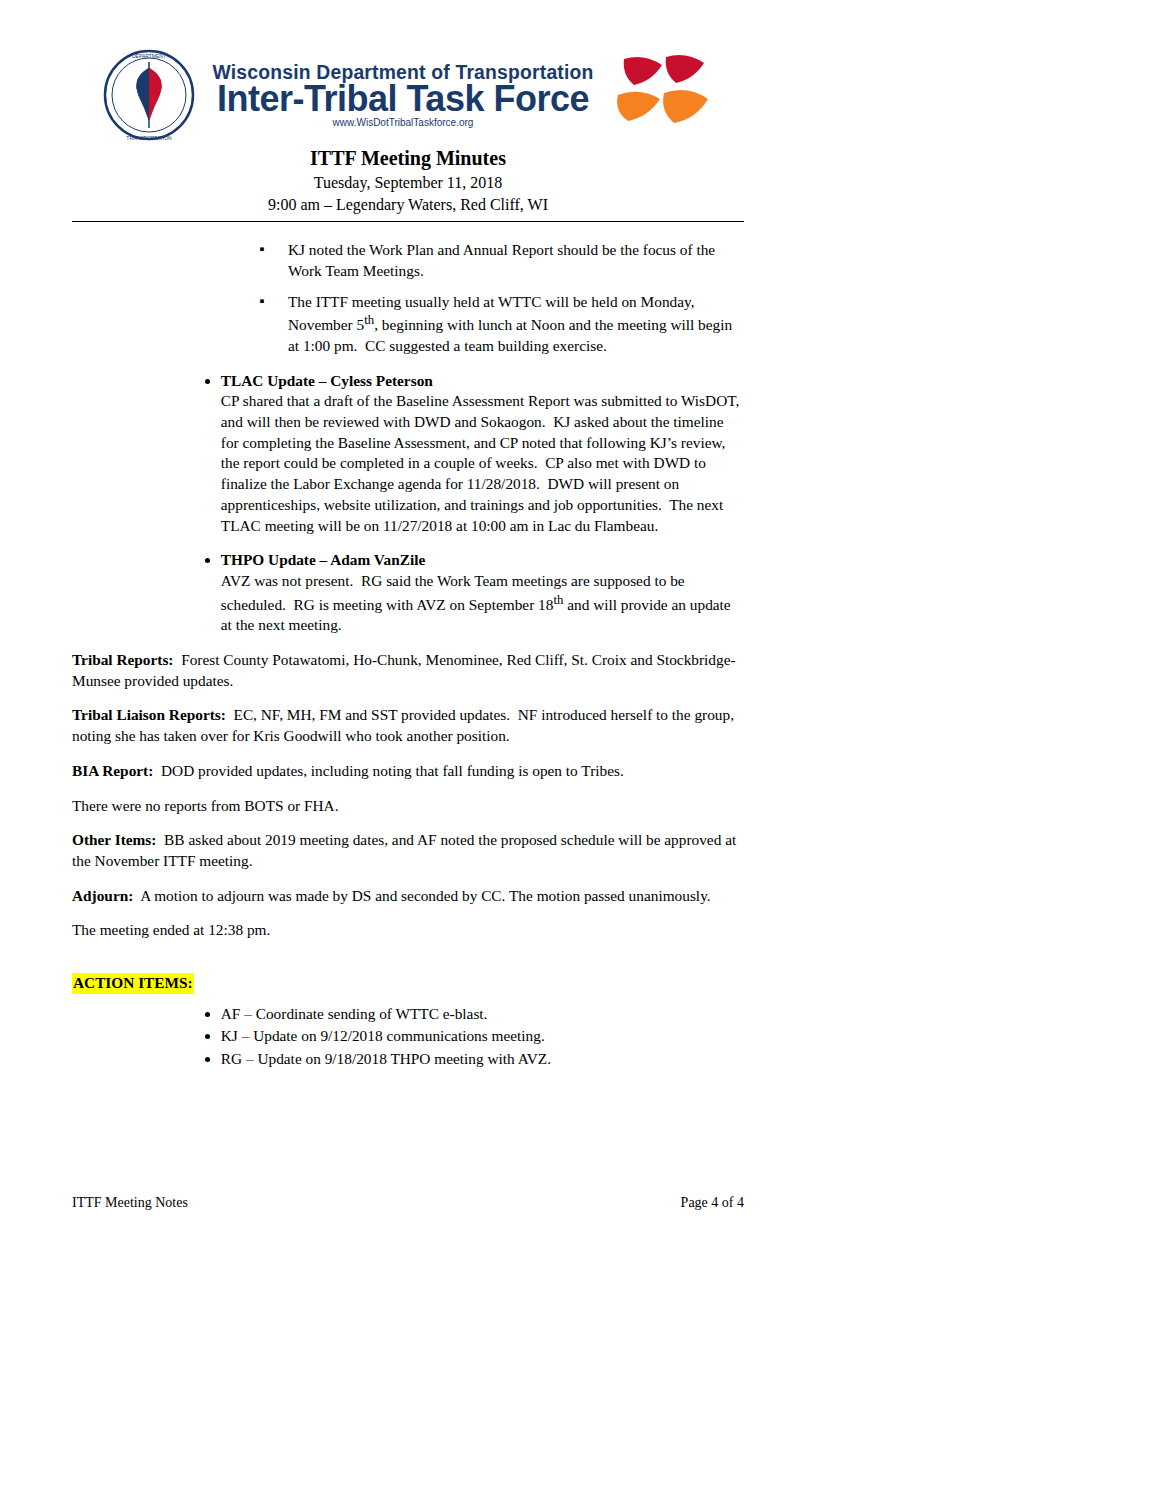DEPARTMENT TRANSPORTATION
Wisconsin Department of Transportation
Inter-Tribal Task Force
www.WisDotTribalTaskforce.org
ITTF Meeting Minutes
Tuesday, September 11, 2018
9:00 am – Legendary Waters, Red Cliff, WI
KJ noted the Work Plan and Annual Report should be the focus of the Work Team Meetings.
The ITTF meeting usually held at WTTC will be held on Monday, November 5th, beginning with lunch at Noon and the meeting will begin at 1:00 pm. CC suggested a team building exercise.
TLAC Update – Cyless Peterson
CP shared that a draft of the Baseline Assessment Report was submitted to WisDOT, and will then be reviewed with DWD and Sokaogon. KJ asked about the timeline for completing the Baseline Assessment, and CP noted that following KJ’s review, the report could be completed in a couple of weeks. CP also met with DWD to finalize the Labor Exchange agenda for 11/28/2018. DWD will present on apprenticeships, website utilization, and trainings and job opportunities. The next TLAC meeting will be on 11/27/2018 at 10:00 am in Lac du Flambeau.
THPO Update – Adam VanZile
AVZ was not present. RG said the Work Team meetings are supposed to be scheduled. RG is meeting with AVZ on September 18th and will provide an update at the next meeting.
Tribal Reports: Forest County Potawatomi, Ho-Chunk, Menominee, Red Cliff, St. Croix and Stockbridge-Munsee provided updates.
Tribal Liaison Reports: EC, NF, MH, FM and SST provided updates. NF introduced herself to the group, noting she has taken over for Kris Goodwill who took another position.
BIA Report: DOD provided updates, including noting that fall funding is open to Tribes.
There were no reports from BOTS or FHA.
Other Items: BB asked about 2019 meeting dates, and AF noted the proposed schedule will be approved at the November ITTF meeting.
Adjourn: A motion to adjourn was made by DS and seconded by CC. The motion passed unanimously.
The meeting ended at 12:38 pm.
ACTION ITEMS:
AF – Coordinate sending of WTTC e-blast.
KJ – Update on 9/12/2018 communications meeting.
RG – Update on 9/18/2018 THPO meeting with AVZ.
ITTF Meeting Notes Page 4 of 4